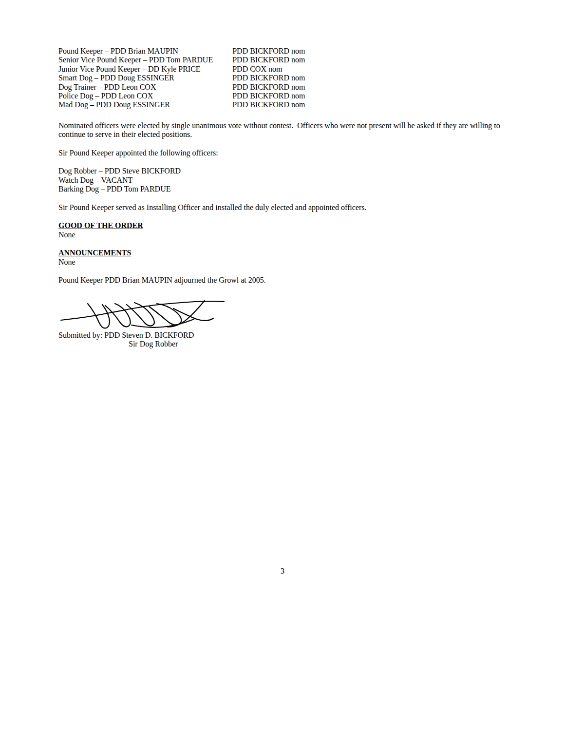| Pound Keeper – PDD Brian MAUPIN | PDD BICKFORD nom |
| Senior Vice Pound Keeper – PDD Tom PARDUE | PDD BICKFORD nom |
| Junior Vice Pound Keeper – DD Kyle PRICE | PDD COX nom |
| Smart Dog – PDD Doug ESSINGER | PDD BICKFORD nom |
| Dog Trainer – PDD Leon COX | PDD BICKFORD nom |
| Police Dog – PDD Leon COX | PDD BICKFORD nom |
| Mad Dog – PDD Doug ESSINGER | PDD BICKFORD nom |
Nominated officers were elected by single unanimous vote without contest. Officers who were not present will be asked if they are willing to continue to serve in their elected positions.
Sir Pound Keeper appointed the following officers:
Dog Robber – PDD Steve BICKFORD
Watch Dog – VACANT
Barking Dog – PDD Tom PARDUE
Sir Pound Keeper served as Installing Officer and installed the duly elected and appointed officers.
GOOD OF THE ORDER
None
ANNOUNCEMENTS
None
Pound Keeper PDD Brian MAUPIN adjourned the Growl at 2005.
Submitted by: PDD Steven D. BICKFORD
Sir Dog Robber
3